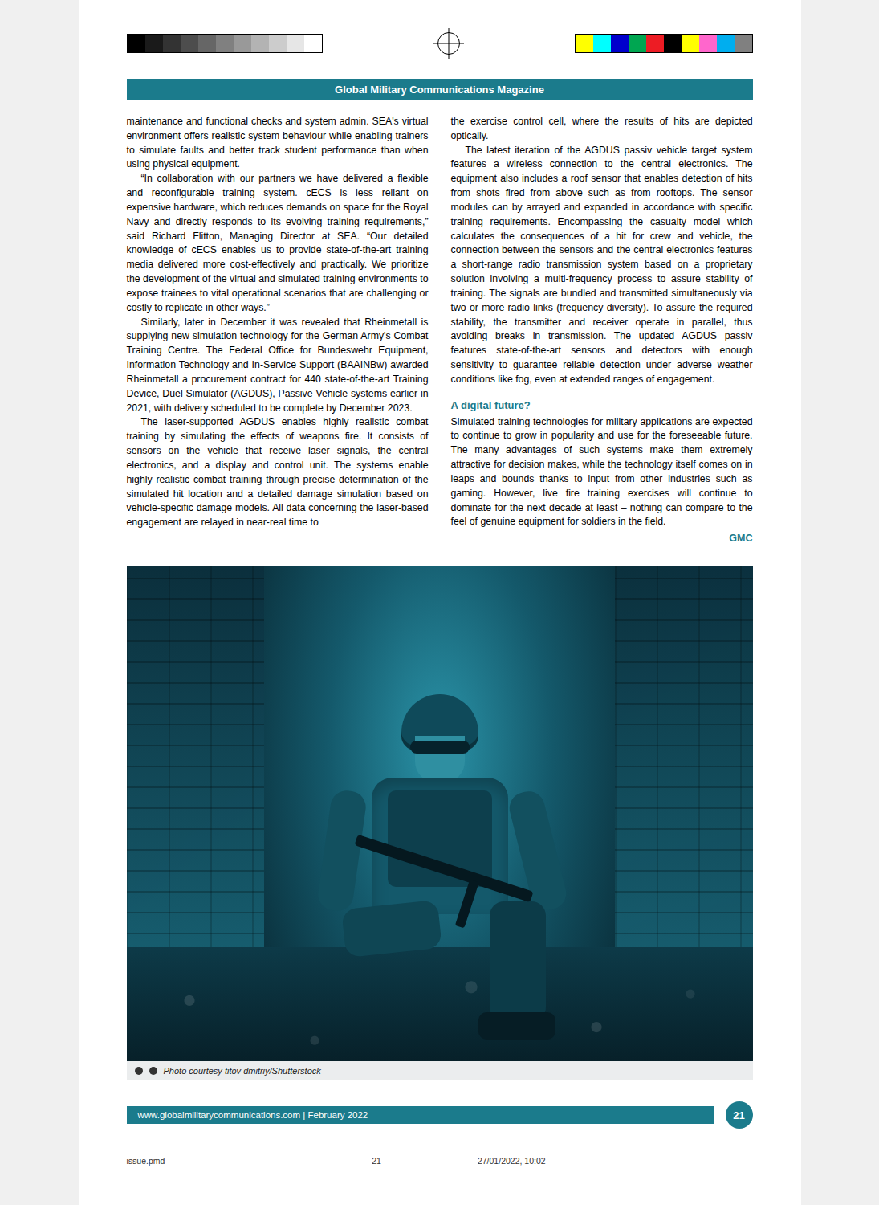Global Military Communications Magazine
maintenance and functional checks and system admin. SEA's virtual environment offers realistic system behaviour while enabling trainers to simulate faults and better track student performance than when using physical equipment.
“In collaboration with our partners we have delivered a flexible and reconfigurable training system. cECS is less reliant on expensive hardware, which reduces demands on space for the Royal Navy and directly responds to its evolving training requirements,” said Richard Flitton, Managing Director at SEA. “Our detailed knowledge of cECS enables us to provide state-of-the-art training media delivered more cost-effectively and practically. We prioritize the development of the virtual and simulated training environments to expose trainees to vital operational scenarios that are challenging or costly to replicate in other ways.”
Similarly, later in December it was revealed that Rheinmetall is supplying new simulation technology for the German Army's Combat Training Centre. The Federal Office for Bundeswehr Equipment, Information Technology and In-Service Support (BAAINBw) awarded Rheinmetall a procurement contract for 440 state-of-the-art Training Device, Duel Simulator (AGDUS), Passive Vehicle systems earlier in 2021, with delivery scheduled to be complete by December 2023.
The laser-supported AGDUS enables highly realistic combat training by simulating the effects of weapons fire. It consists of sensors on the vehicle that receive laser signals, the central electronics, and a display and control unit. The systems enable highly realistic combat training through precise determination of the simulated hit location and a detailed damage simulation based on vehicle-specific damage models. All data concerning the laser-based engagement are relayed in near-real time to
the exercise control cell, where the results of hits are depicted optically.
The latest iteration of the AGDUS passiv vehicle target system features a wireless connection to the central electronics. The equipment also includes a roof sensor that enables detection of hits from shots fired from above such as from rooftops. The sensor modules can by arrayed and expanded in accordance with specific training requirements. Encompassing the casualty model which calculates the consequences of a hit for crew and vehicle, the connection between the sensors and the central electronics features a short-range radio transmission system based on a proprietary solution involving a multi-frequency process to assure stability of training. The signals are bundled and transmitted simultaneously via two or more radio links (frequency diversity). To assure the required stability, the transmitter and receiver operate in parallel, thus avoiding breaks in transmission. The updated AGDUS passiv features state-of-the-art sensors and detectors with enough sensitivity to guarantee reliable detection under adverse weather conditions like fog, even at extended ranges of engagement.
A digital future?
Simulated training technologies for military applications are expected to continue to grow in popularity and use for the foreseeable future. The many advantages of such systems make them extremely attractive for decision makes, while the technology itself comes on in leaps and bounds thanks to input from other industries such as gaming. However, live fire training exercises will continue to dominate for the next decade at least – nothing can compare to the feel of genuine equipment for soldiers in the field.
GMC
Photo courtesy titov dmitriy/Shutterstock
www.globalmilitarycommunications.com | February 2022
21
issue.pmd
21 27/01/2022, 10:02